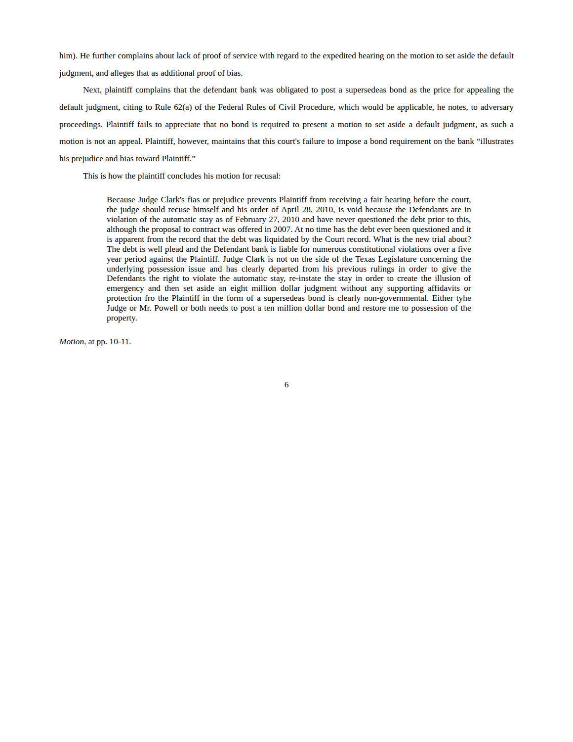him). He further complains about lack of proof of service with regard to the expedited hearing on the motion to set aside the default judgment, and alleges that as additional proof of bias.
Next, plaintiff complains that the defendant bank was obligated to post a supersedeas bond as the price for appealing the default judgment, citing to Rule 62(a) of the Federal Rules of Civil Procedure, which would be applicable, he notes, to adversary proceedings. Plaintiff fails to appreciate that no bond is required to present a motion to set aside a default judgment, as such a motion is not an appeal. Plaintiff, however, maintains that this court's failure to impose a bond requirement on the bank “illustrates his prejudice and bias toward Plaintiff.”
This is how the plaintiff concludes his motion for recusal:
Because Judge Clark's fias or prejudice prevents Plaintiff from receiving a fair hearing before the court, the judge should recuse himself and his order of April 28, 2010, is void because the Defendants are in violation of the automatic stay as of February 27, 2010 and have never questioned the debt prior to this, although the proposal to contract was offered in 2007. At no time has the debt ever been questioned and it is apparent from the record that the debt was liquidated by the Court record. What is the new trial about? The debt is well plead and the Defendant bank is liable for numerous constitutional violations over a five year period against the Plaintiff. Judge Clark is not on the side of the Texas Legislature concerning the underlying possession issue and has clearly departed from his previous rulings in order to give the Defendants the right to violate the automatic stay, re-instate the stay in order to create the illusion of emergency and then set aside an eight million dollar judgment without any supporting affidavits or protection fro the Plaintiff in the form of a supersedeas bond is clearly non-governmental. Either tyhe Judge or Mr. Powell or both needs to post a ten million dollar bond and restore me to possession of the property.
Motion, at pp. 10-11.
6